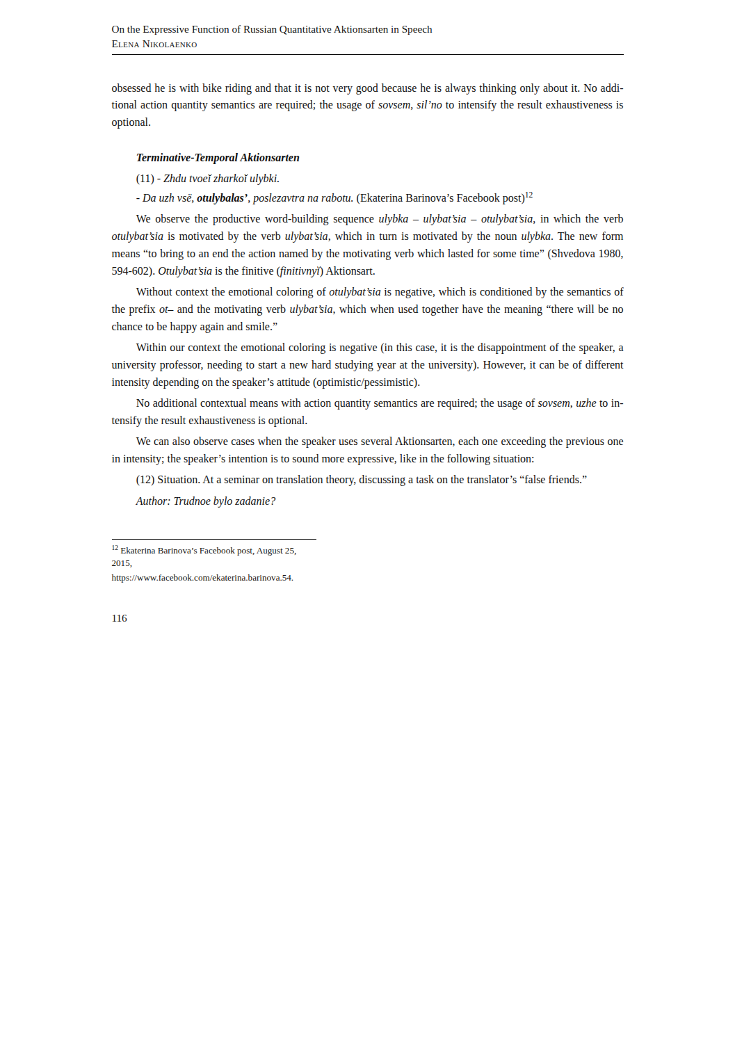On the Expressive Function of Russian Quantitative Aktionsarten in Speech Elena Nikolaenko
obsessed he is with bike riding and that it is not very good because he is always thinking only about it. No additional action quantity semantics are required; the usage of sovsem, sil’no to intensify the result exhaustiveness is optional.
Terminative-Temporal Aktionsarten
(11) - Zhdu tvoeĭ zharkoĭ ulybki.
- Da uzh vsë, otulybalas’, poslezavtra na rabotu. (Ekaterina Barinova’s Facebook post)12
We observe the productive word-building sequence ulybka – ulybat’sia – otulybat’sia, in which the verb otulybat’sia is motivated by the verb ulybat’sia, which in turn is motivated by the noun ulybka. The new form means “to bring to an end the action named by the motivating verb which lasted for some time” (Shvedova 1980, 594-602). Otulybat’sia is the finitive (finitivnyĭ) Aktionsart.
Without context the emotional coloring of otulybat’sia is negative, which is conditioned by the semantics of the prefix ot– and the motivating verb ulybat’sia, which when used together have the meaning “there will be no chance to be happy again and smile.”
Within our context the emotional coloring is negative (in this case, it is the disappointment of the speaker, a university professor, needing to start a new hard studying year at the university). However, it can be of different intensity depending on the speaker’s attitude (optimistic/pessimistic).
No additional contextual means with action quantity semantics are required; the usage of sovsem, uzhe to intensify the result exhaustiveness is optional.
We can also observe cases when the speaker uses several Aktionsarten, each one exceeding the previous one in intensity; the speaker’s intention is to sound more expressive, like in the following situation:
(12) Situation. At a seminar on translation theory, discussing a task on the translator’s “false friends.”
Author: Trudnoe bylo zadanie?
12 Ekaterina Barinova’s Facebook post, August 25, 2015,
https://www.facebook.com/ekaterina.barinova.54.
116